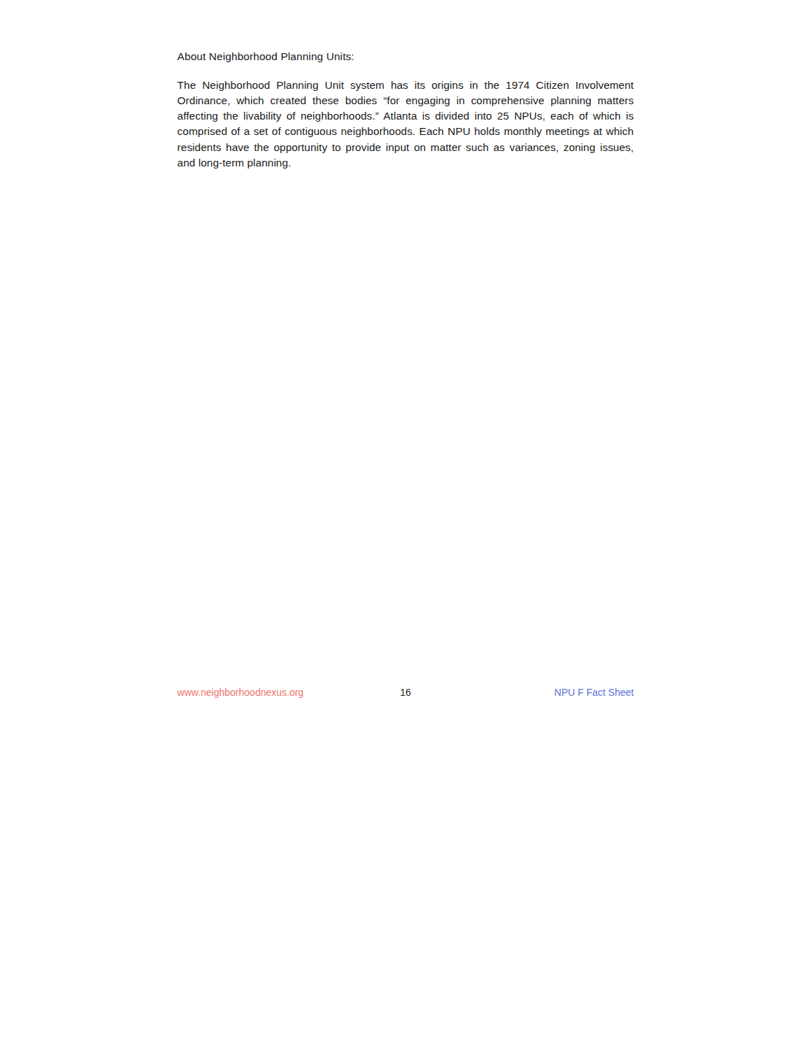About Neighborhood Planning Units:
The Neighborhood Planning Unit system has its origins in the 1974 Citizen Involvement Ordinance, which created these bodies “for engaging in comprehensive planning matters affecting the livability of neighborhoods.” Atlanta is divided into 25 NPUs, each of which is comprised of a set of contiguous neighborhoods. Each NPU holds monthly meetings at which residents have the opportunity to provide input on matter such as variances, zoning issues, and long-term planning.
www.neighborhoodnexus.org
16
NPU F Fact Sheet